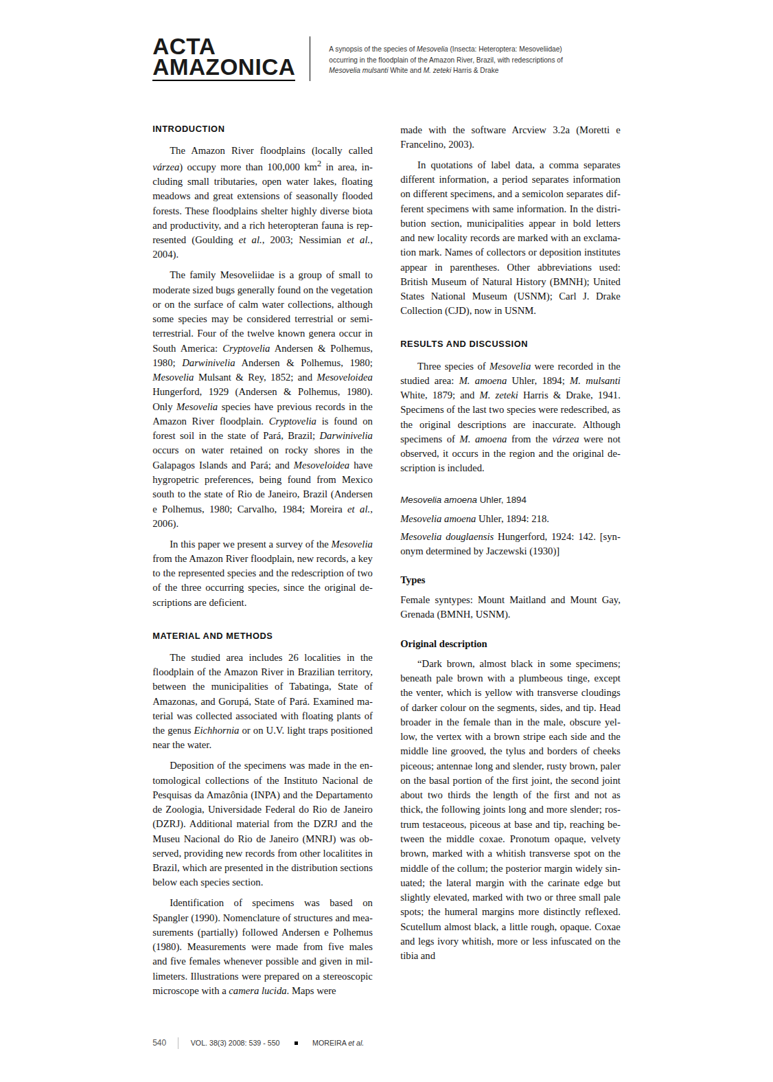ACTA AMAZONICA
A synopsis of the species of Mesovelia (Insecta: Heteroptera: Mesoveliidae)
occurring in the floodplain of the Amazon River, Brazil, with redescriptions of
Mesovelia mulsanti White and M. zeteki Harris & Drake
INTRODUCTION
The Amazon River floodplains (locally called várzea) occupy more than 100,000 km2 in area, including small tributaries, open water lakes, floating meadows and great extensions of seasonally flooded forests. These floodplains shelter highly diverse biota and productivity, and a rich heteropteran fauna is represented (Goulding et al., 2003; Nessimian et al., 2004).
The family Mesoveliidae is a group of small to moderate sized bugs generally found on the vegetation or on the surface of calm water collections, although some species may be considered terrestrial or semi-terrestrial. Four of the twelve known genera occur in South America: Cryptovelia Andersen & Polhemus, 1980; Darwinivelia Andersen & Polhemus, 1980; Mesovelia Mulsant & Rey, 1852; and Mesoveloidea Hungerford, 1929 (Andersen & Polhemus, 1980). Only Mesovelia species have previous records in the Amazon River floodplain. Cryptovelia is found on forest soil in the state of Pará, Brazil; Darwinivelia occurs on water retained on rocky shores in the Galapagos Islands and Pará; and Mesoveloidea have hygropetric preferences, being found from Mexico south to the state of Rio de Janeiro, Brazil (Andersen e Polhemus, 1980; Carvalho, 1984; Moreira et al., 2006).
In this paper we present a survey of the Mesovelia from the Amazon River floodplain, new records, a key to the represented species and the redescription of two of the three occurring species, since the original descriptions are deficient.
MATERIAL AND METHODS
The studied area includes 26 localities in the floodplain of the Amazon River in Brazilian territory, between the municipalities of Tabatinga, State of Amazonas, and Gorupá, State of Pará. Examined material was collected associated with floating plants of the genus Eichhornia or on U.V. light traps positioned near the water.
Deposition of the specimens was made in the entomological collections of the Instituto Nacional de Pesquisas da Amazônia (INPA) and the Departamento de Zoologia, Universidade Federal do Rio de Janeiro (DZRJ). Additional material from the DZRJ and the Museu Nacional do Rio de Janeiro (MNRJ) was observed, providing new records from other localitites in Brazil, which are presented in the distribution sections below each species section.
Identification of specimens was based on Spangler (1990). Nomenclature of structures and measurements (partially) followed Andersen e Polhemus (1980). Measurements were made from five males and five females whenever possible and given in millimeters. Illustrations were prepared on a stereoscopic microscope with a camera lucida. Maps were
made with the software Arcview 3.2a (Moretti e Francelino, 2003).
In quotations of label data, a comma separates different information, a period separates information on different specimens, and a semicolon separates different specimens with same information. In the distribution section, municipalities appear in bold letters and new locality records are marked with an exclamation mark. Names of collectors or deposition institutes appear in parentheses. Other abbreviations used: British Museum of Natural History (BMNH); United States National Museum (USNM); Carl J. Drake Collection (CJD), now in USNM.
RESULTS AND DISCUSSION
Three species of Mesovelia were recorded in the studied area: M. amoena Uhler, 1894; M. mulsanti White, 1879; and M. zeteki Harris & Drake, 1941. Specimens of the last two species were redescribed, as the original descriptions are inaccurate. Although specimens of M. amoena from the várzea were not observed, it occurs in the region and the original description is included.
Mesovelia amoena Uhler, 1894
Mesovelia amoena Uhler, 1894: 218.
Mesovelia douglaensis Hungerford, 1924: 142. [synonym determined by Jaczewski (1930)]
Types
Female syntypes: Mount Maitland and Mount Gay, Grenada (BMNH, USNM).
Original description
“Dark brown, almost black in some specimens; beneath pale brown with a plumbeous tinge, except the venter, which is yellow with transverse cloudings of darker colour on the segments, sides, and tip. Head broader in the female than in the male, obscure yellow, the vertex with a brown stripe each side and the middle line grooved, the tylus and borders of cheeks piceous; antennae long and slender, rusty brown, paler on the basal portion of the first joint, the second joint about two thirds the length of the first and not as thick, the following joints long and more slender; rostrum testaceous, piceous at base and tip, reaching between the middle coxae. Pronotum opaque, velvety brown, marked with a whitish transverse spot on the middle of the collum; the posterior margin widely sinuated; the lateral margin with the carinate edge but slightly elevated, marked with two or three small pale spots; the humeral margins more distinctly reflexed. Scutellum almost black, a little rough, opaque. Coxae and legs ivory whitish, more or less infuscated on the tibia and
540 VOL. 38(3) 2008: 539 - 550 MOREIRA et al.